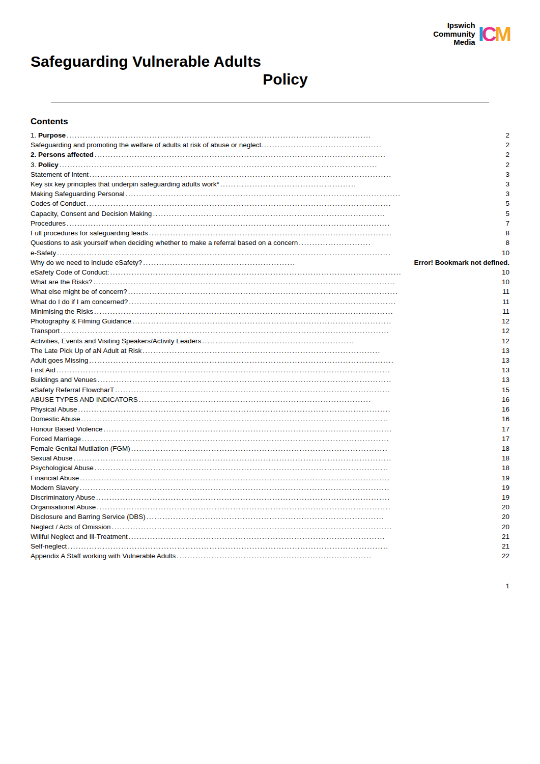Ipswich
Community
Media ICM
Safeguarding Vulnerable AdultsPolicy
Contents
1. Purpose.................................................................................................................. 2
Safeguarding and promoting the welfare of adults at risk of abuse or neglect............................................. 2
2. Persons affected............................................................................................................. 2
3. Policy....................................................................................................................... 2
Statement of Intent................................................................................................................. 3
Key six key principles that underpin safeguarding adults work*................................................... 3
Making Safeguarding Personal....................................................................................................... 3
Codes of Conduct.................................................................................................................. 5
Capacity, Consent and Decision Making....................................................................................... 5
Procedures......................................................................................................................... 7
Full procedures for safeguarding leads........................................................................................... 8
Questions to ask yourself when deciding whether to make a referral based on a concern........................... 8
e-Safety............................................................................................................................. 10
Why do we need to include eSafety?......................................................... Error! Bookmark not defined.
eSafety Code of Conduct:............................................................................................................. 10
What are the Risks?................................................................................................................. 10
What else might be of concern?..................................................................................................... 11
What do I do if I am concerned?.................................................................................................... 11
Minimising the Risks................................................................................................................ 11
Photography & Filming Guidance................................................................................................. 12
Transport........................................................................................................................... 12
Activities, Events and Visiting Speakers/Activity Leaders......................................................... 12
The Late Pick Up of aN Adult at Risk......................................................................................... 13
Adult goes Missing.................................................................................................................. 13
First Aid............................................................................................................................. 13
Buildings and Venues.............................................................................................................. 13
eSafety Referral FlowcharT....................................................................................................... 15
ABUSE TYPES AND INDICATORS....................................................................................... 16
Physical Abuse..................................................................................................................... 16
Domestic Abuse................................................................................................................... 16
Honour Based Violence............................................................................................................ 17
Forced Marriage................................................................................................................... 17
Female Genital Mutilation (FGM)................................................................................................ 18
Sexual Abuse....................................................................................................................... 18
Psychological Abuse.............................................................................................................. 18
Financial Abuse.................................................................................................................... 19
Modern Slavery.................................................................................................................... 19
Discriminatory Abuse.............................................................................................................. 19
Organisational Abuse.............................................................................................................. 20
Disclosure and Barring Service (DBS)......................................................................................... 20
Neglect / Acts of Omission......................................................................................................... 20
Willful Neglect and Ill-Treatment................................................................................................ 21
Self-neglect........................................................................................................................ 21
Appendix A Staff working with Vulnerable Adults......................................................................... 22
1